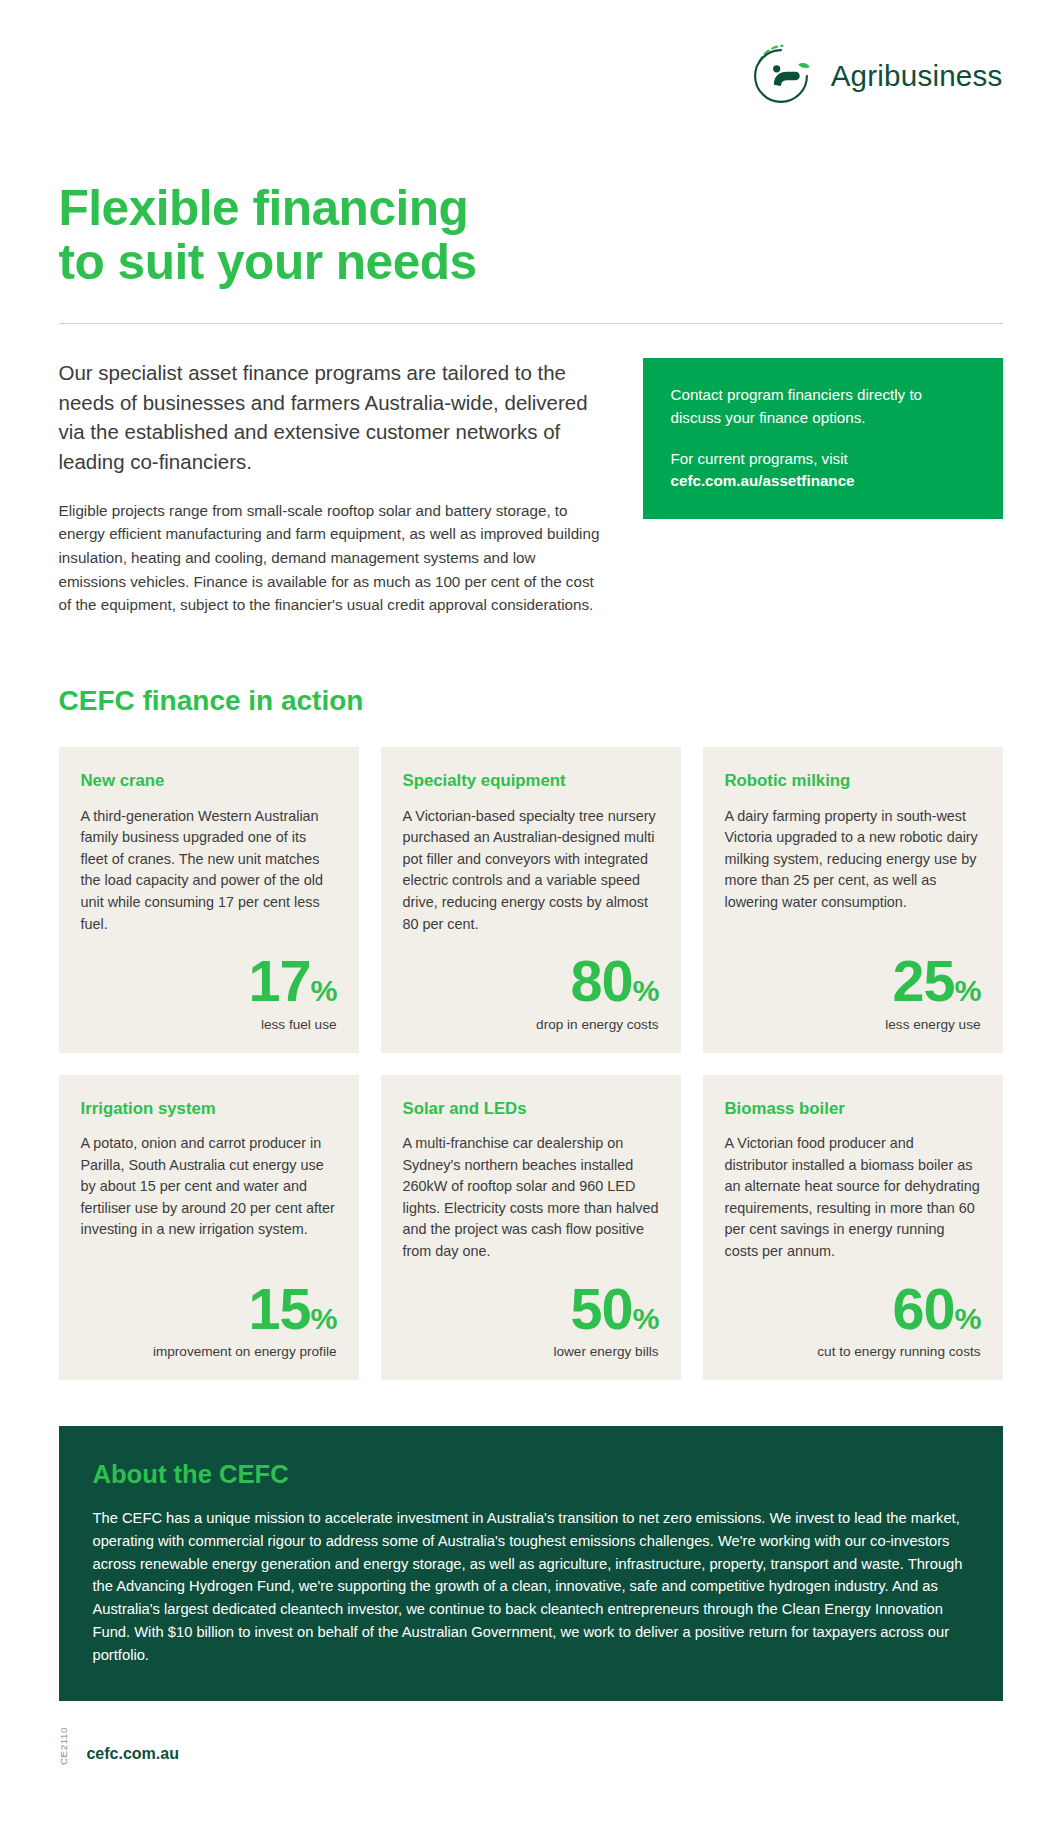Agribusiness
Flexible financing
to suit your needs
Our specialist asset finance programs are tailored to the needs of businesses and farmers Australia-wide, delivered via the established and extensive customer networks of leading co-financiers.
Eligible projects range from small-scale rooftop solar and battery storage, to energy efficient manufacturing and farm equipment, as well as improved building insulation, heating and cooling, demand management systems and low emissions vehicles. Finance is available for as much as 100 per cent of the cost of the equipment, subject to the financier's usual credit approval considerations.
Contact program financiers directly to discuss your finance options.
For current programs, visit
cefc.com.au/assetfinance
CEFC finance in action
New crane
A third-generation Western Australian family business upgraded one of its fleet of cranes. The new unit matches the load capacity and power of the old unit while consuming 17 per cent less fuel.
17% less fuel use
Specialty equipment
A Victorian-based specialty tree nursery purchased an Australian-designed multi pot filler and conveyors with integrated electric controls and a variable speed drive, reducing energy costs by almost 80 per cent.
80% drop in energy costs
Robotic milking
A dairy farming property in south-west Victoria upgraded to a new robotic dairy milking system, reducing energy use by more than 25 per cent, as well as lowering water consumption.
25% less energy use
Irrigation system
A potato, onion and carrot producer in Parilla, South Australia cut energy use by about 15 per cent and water and fertiliser use by around 20 per cent after investing in a new irrigation system.
15% improvement on energy profile
Solar and LEDs
A multi-franchise car dealership on Sydney's northern beaches installed 260kW of rooftop solar and 960 LED lights. Electricity costs more than halved and the project was cash flow positive from day one.
50% lower energy bills
Biomass boiler
A Victorian food producer and distributor installed a biomass boiler as an alternate heat source for dehydrating requirements, resulting in more than 60 per cent savings in energy running costs per annum.
60% cut to energy running costs
About the CEFC
The CEFC has a unique mission to accelerate investment in Australia's transition to net zero emissions. We invest to lead the market, operating with commercial rigour to address some of Australia's toughest emissions challenges. We're working with our co-investors across renewable energy generation and energy storage, as well as agriculture, infrastructure, property, transport and waste. Through the Advancing Hydrogen Fund, we're supporting the growth of a clean, innovative, safe and competitive hydrogen industry. And as Australia's largest dedicated cleantech investor, we continue to back cleantech entrepreneurs through the Clean Energy Innovation Fund. With $10 billion to invest on behalf of the Australian Government, we work to deliver a positive return for taxpayers across our portfolio.
CE2110 cefc.com.au